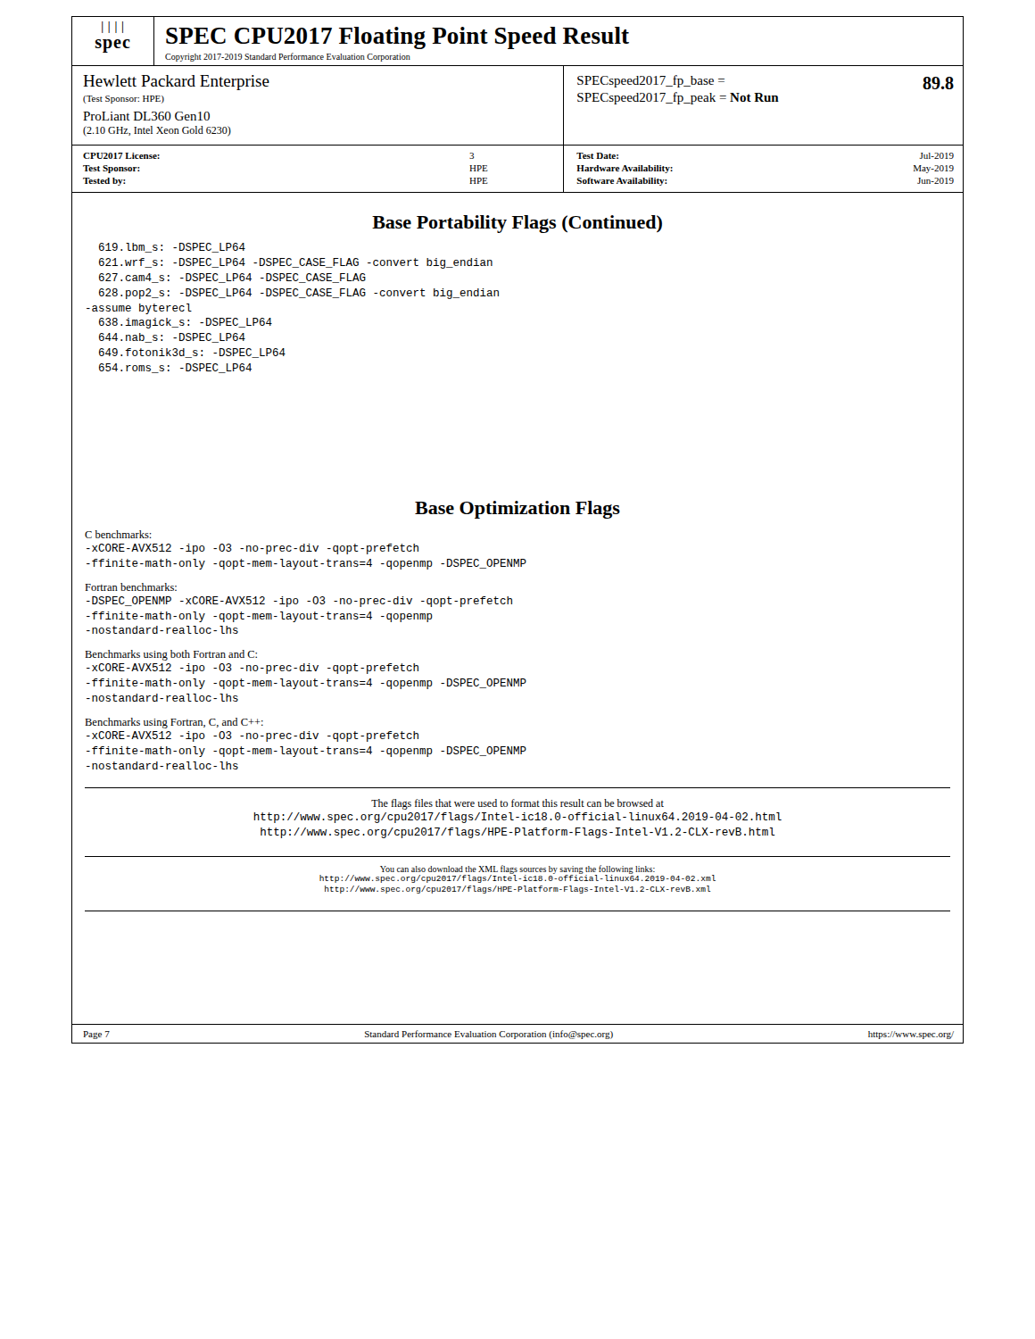││││
spec
SPEC CPU2017 Floating Point Speed Result
Copyright 2017-2019 Standard Performance Evaluation Corporation
Hewlett Packard Enterprise
(Test Sponsor: HPE)
ProLiant DL360 Gen10
(2.10 GHz, Intel Xeon Gold 6230)
SPECspeed2017_fp_base = 89.8
SPECspeed2017_fp_peak = Not Run
| CPU2017 License: | 3 |
| Test Sponsor: | HPE |
| Tested by: | HPE |
| Test Date: | Jul-2019 |
| Hardware Availability: | May-2019 |
| Software Availability: | Jun-2019 |
Base Portability Flags (Continued)
  619.lbm_s: -DSPEC_LP64
  621.wrf_s: -DSPEC_LP64 -DSPEC_CASE_FLAG -convert big_endian
  627.cam4_s: -DSPEC_LP64 -DSPEC_CASE_FLAG
  628.pop2_s: -DSPEC_LP64 -DSPEC_CASE_FLAG -convert big_endian
-assume byterecl
  638.imagick_s: -DSPEC_LP64
  644.nab_s: -DSPEC_LP64
  649.fotonik3d_s: -DSPEC_LP64
  654.roms_s: -DSPEC_LP64
Base Optimization Flags
C benchmarks:
-xCORE-AVX512 -ipo -O3 -no-prec-div -qopt-prefetch
-ffinite-math-only -qopt-mem-layout-trans=4 -qopenmp -DSPEC_OPENMP
Fortran benchmarks:
-DSPEC_OPENMP -xCORE-AVX512 -ipo -O3 -no-prec-div -qopt-prefetch
-ffinite-math-only -qopt-mem-layout-trans=4 -qopenmp
-nostandard-realloc-lhs
Benchmarks using both Fortran and C:
-xCORE-AVX512 -ipo -O3 -no-prec-div -qopt-prefetch
-ffinite-math-only -qopt-mem-layout-trans=4 -qopenmp -DSPEC_OPENMP
-nostandard-realloc-lhs
Benchmarks using Fortran, C, and C++:
-xCORE-AVX512 -ipo -O3 -no-prec-div -qopt-prefetch
-ffinite-math-only -qopt-mem-layout-trans=4 -qopenmp -DSPEC_OPENMP
-nostandard-realloc-lhs
The flags files that were used to format this result can be browsed at http://www.spec.org/cpu2017/flags/Intel-ic18.0-official-linux64.2019-04-02.html http://www.spec.org/cpu2017/flags/HPE-Platform-Flags-Intel-V1.2-CLX-revB.html
You can also download the XML flags sources by saving the following links: http://www.spec.org/cpu2017/flags/Intel-ic18.0-official-linux64.2019-04-02.xml http://www.spec.org/cpu2017/flags/HPE-Platform-Flags-Intel-V1.2-CLX-revB.xml
Page 7
Standard Performance Evaluation Corporation (info@spec.org)
https://www.spec.org/